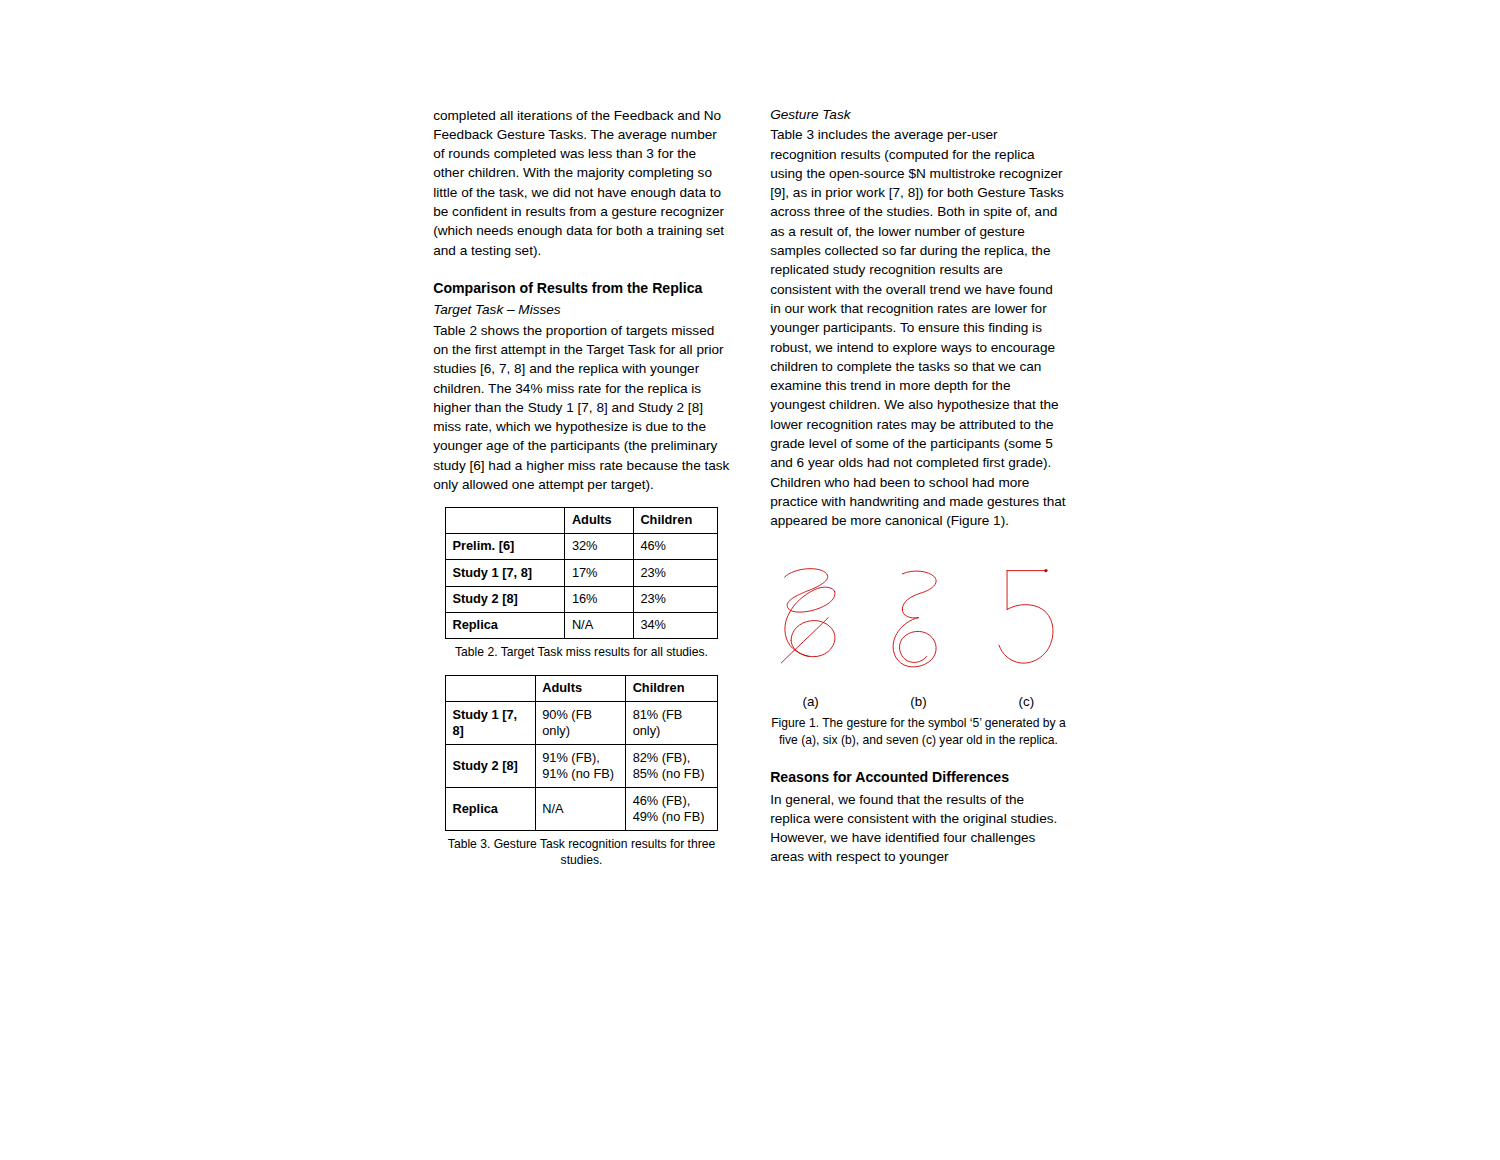completed all iterations of the Feedback and No Feedback Gesture Tasks. The average number of rounds completed was less than 3 for the other children. With the majority completing so little of the task, we did not have enough data to be confident in results from a gesture recognizer (which needs enough data for both a training set and a testing set).
Comparison of Results from the Replica
Target Task – Misses
Table 2 shows the proportion of targets missed on the first attempt in the Target Task for all prior studies [6, 7, 8] and the replica with younger children. The 34% miss rate for the replica is higher than the Study 1 [7, 8] and Study 2 [8] miss rate, which we hypothesize is due to the younger age of the participants (the preliminary study [6] had a higher miss rate because the task only allowed one attempt per target).
| | Adults | Children |
| --- | --- | --- |
| Prelim. [6] | 32% | 46% |
| Study 1 [7, 8] | 17% | 23% |
| Study 2 [8] | 16% | 23% |
| Replica | N/A | 34% |
Table 2. Target Task miss results for all studies.
| | Adults | Children |
| --- | --- | --- |
| Study 1 [7, 8] | 90% (FB only) | 81% (FB only) |
| Study 2 [8] | 91% (FB), 91% (no FB) | 82% (FB), 85% (no FB) |
| Replica | N/A | 46% (FB), 49% (no FB) |
Table 3. Gesture Task recognition results for three studies.
Gesture Task
Table 3 includes the average per-user recognition results (computed for the replica using the open-source $N multistroke recognizer [9], as in prior work [7, 8]) for both Gesture Tasks across three of the studies. Both in spite of, and as a result of, the lower number of gesture samples collected so far during the replica, the replicated study recognition results are consistent with the overall trend we have found in our work that recognition rates are lower for younger participants. To ensure this finding is robust, we intend to explore ways to encourage children to complete the tasks so that we can examine this trend in more depth for the youngest children. We also hypothesize that the lower recognition rates may be attributed to the grade level of some of the participants (some 5 and 6 year olds had not completed first grade). Children who had been to school had more practice with handwriting and made gestures that appeared be more canonical (Figure 1).
(a) (b) (c)
Figure 1. The gesture for the symbol ‘5’ generated by a five (a), six (b), and seven (c) year old in the replica.
Reasons for Accounted Differences
In general, we found that the results of the replica were consistent with the original studies. However, we have identified four challenges areas with respect to younger